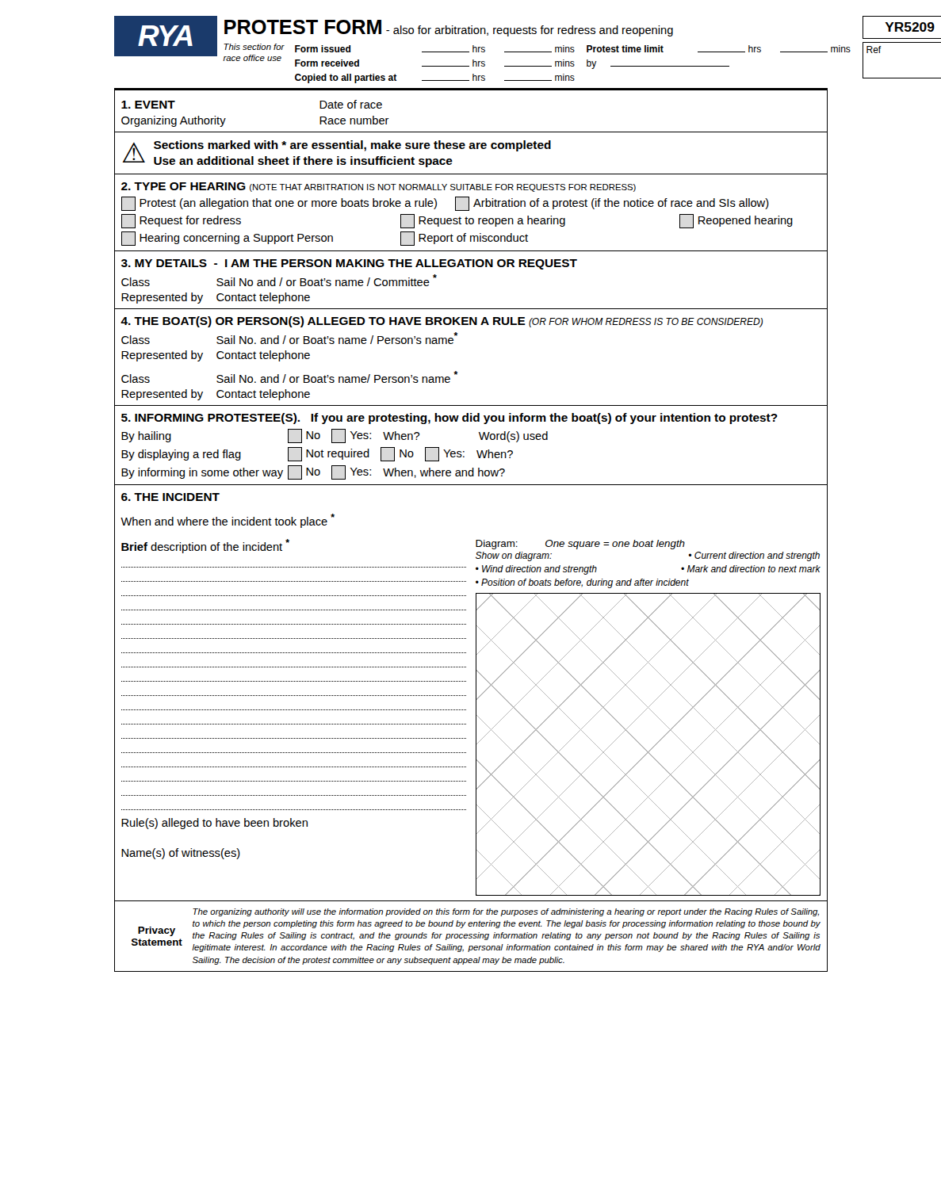RYA
PROTEST FORM - also for arbitration, requests for redress and reopening
This section for race office use
Form issued hrs mins Protest time limit hrs mins
Form received hrs mins by
Copied to all parties at hrs mins
YR5209
Ref
1. EVENT Date of race
Organizing Authority Race number
⚠
Sections marked with * are essential, make sure these are completed
Use an additional sheet if there is insufficient space
2. TYPE OF HEARING (note that arbitration is not normally suitable for requests for redress)
Protest (an allegation that one or more boats broke a rule) Arbitration of a protest (if the notice of race and SIs allow)
Request for redress Request to reopen a hearing Reopened hearing
Hearing concerning a Support Person Report of misconduct
3. MY DETAILS - I AM THE PERSON MAKING THE ALLEGATION OR REQUEST
Class Sail No and / or Boat’s name / Committee *
Represented by Contact telephone
4. THE BOAT(S) OR PERSON(S) ALLEGED TO HAVE BROKEN A RULE (or for whom redress is to be considered)
Class Sail No. and / or Boat’s name / Person’s name*
Represented by Contact telephone
Class Sail No. and / or Boat’s name/ Person’s name *
Represented by Contact telephone
5. INFORMING PROTESTEE(S). If you are protesting, how did you inform the boat(s) of your intention to protest?
By hailing No Yes: When? Word(s) used
By displaying a red flag Not required No Yes: When?
By informing in some other way No Yes: When, where and how?
6. THE INCIDENT
When and where the incident took place *
Brief description of the incident *
Rule(s) alleged to have been broken
Name(s) of witness(es)
Diagram: One square = one boat length
Show on diagram: • Current direction and strength
• Wind direction and strength • Mark and direction to next mark
• Position of boats before, during and after incident
Privacy
Statement
The organizing authority will use the information provided on this form for the purposes of administering a hearing or report under the Racing Rules of Sailing, to which the person completing this form has agreed to be bound by entering the event. The legal basis for processing information relating to those bound by the Racing Rules of Sailing is contract, and the grounds for processing information relating to any person not bound by the Racing Rules of Sailing is legitimate interest. In accordance with the Racing Rules of Sailing, personal information contained in this form may be shared with the RYA and/or World Sailing. The decision of the protest committee or any subsequent appeal may be made public.